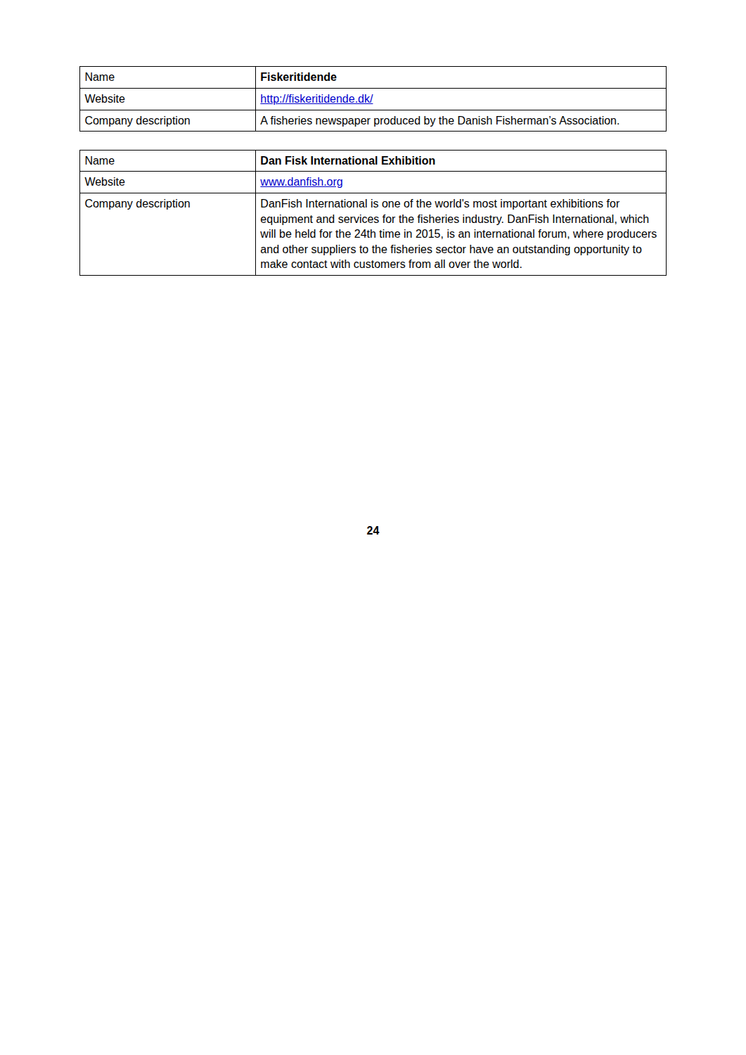| Name | Fiskeritidende |
| Website | http://fiskeritidende.dk/ |
| Company description | A fisheries newspaper produced by the Danish Fisherman’s Association. |
| Name | Dan Fisk International Exhibition |
| Website | www.danfish.org |
| Company description | DanFish International is one of the world's most important exhibitions for equipment and services for the fisheries industry. DanFish International, which will be held for the 24th time in 2015, is an international forum, where producers and other suppliers to the fisheries sector have an outstanding opportunity to make contact with customers from all over the world. |
24